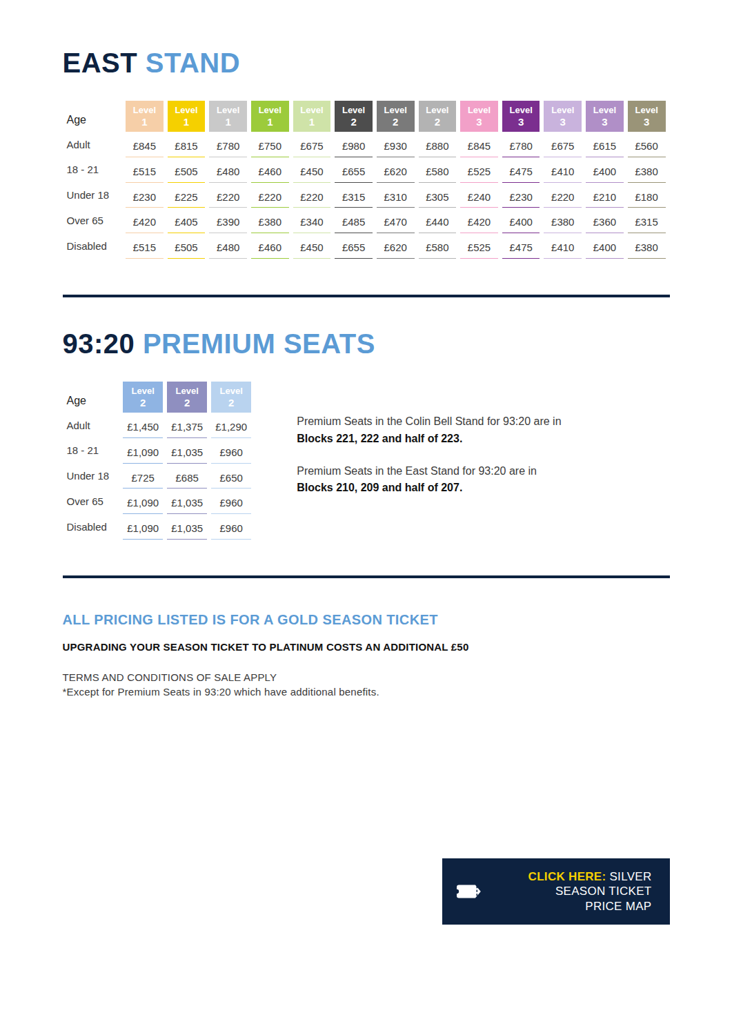East Stand
| Age | Level 1 | Level 1 | Level 1 | Level 1 | Level 1 | Level 2 | Level 2 | Level 2 | Level 3 | Level 3 | Level 3 | Level 3 | Level 3 |
| --- | --- | --- | --- | --- | --- | --- | --- | --- | --- | --- | --- | --- | --- |
| Adult | £845 | £815 | £780 | £750 | £675 | £980 | £930 | £880 | £845 | £780 | £675 | £615 | £560 |
| 18 - 21 | £515 | £505 | £480 | £460 | £450 | £655 | £620 | £580 | £525 | £475 | £410 | £400 | £380 |
| Under 18 | £230 | £225 | £220 | £220 | £220 | £315 | £310 | £305 | £240 | £230 | £220 | £210 | £180 |
| Over 65 | £420 | £405 | £390 | £380 | £340 | £485 | £470 | £440 | £420 | £400 | £380 | £360 | £315 |
| Disabled | £515 | £505 | £480 | £460 | £450 | £655 | £620 | £580 | £525 | £475 | £410 | £400 | £380 |
93:20 Premium Seats
| Age | Level 2 | Level 2 | Level 2 |
| --- | --- | --- | --- |
| Adult | £1,450 | £1,375 | £1,290 |
| 18 - 21 | £1,090 | £1,035 | £960 |
| Under 18 | £725 | £685 | £650 |
| Over 65 | £1,090 | £1,035 | £960 |
| Disabled | £1,090 | £1,035 | £960 |
Premium Seats in the Colin Bell Stand for 93:20 are in
Blocks 221, 222 and half of 223.
Premium Seats in the East Stand for 93:20 are in
Blocks 210, 209 and half of 207.
All pricing listed is for a Gold Season Ticket
Upgrading your Season Ticket to Platinum costs an additional £50
Terms and conditions of sale apply
*Except for Premium Seats in 93:20 which have additional benefits.
CLICK HERE: SILVER
SEASON TICKET
PRICE MAP